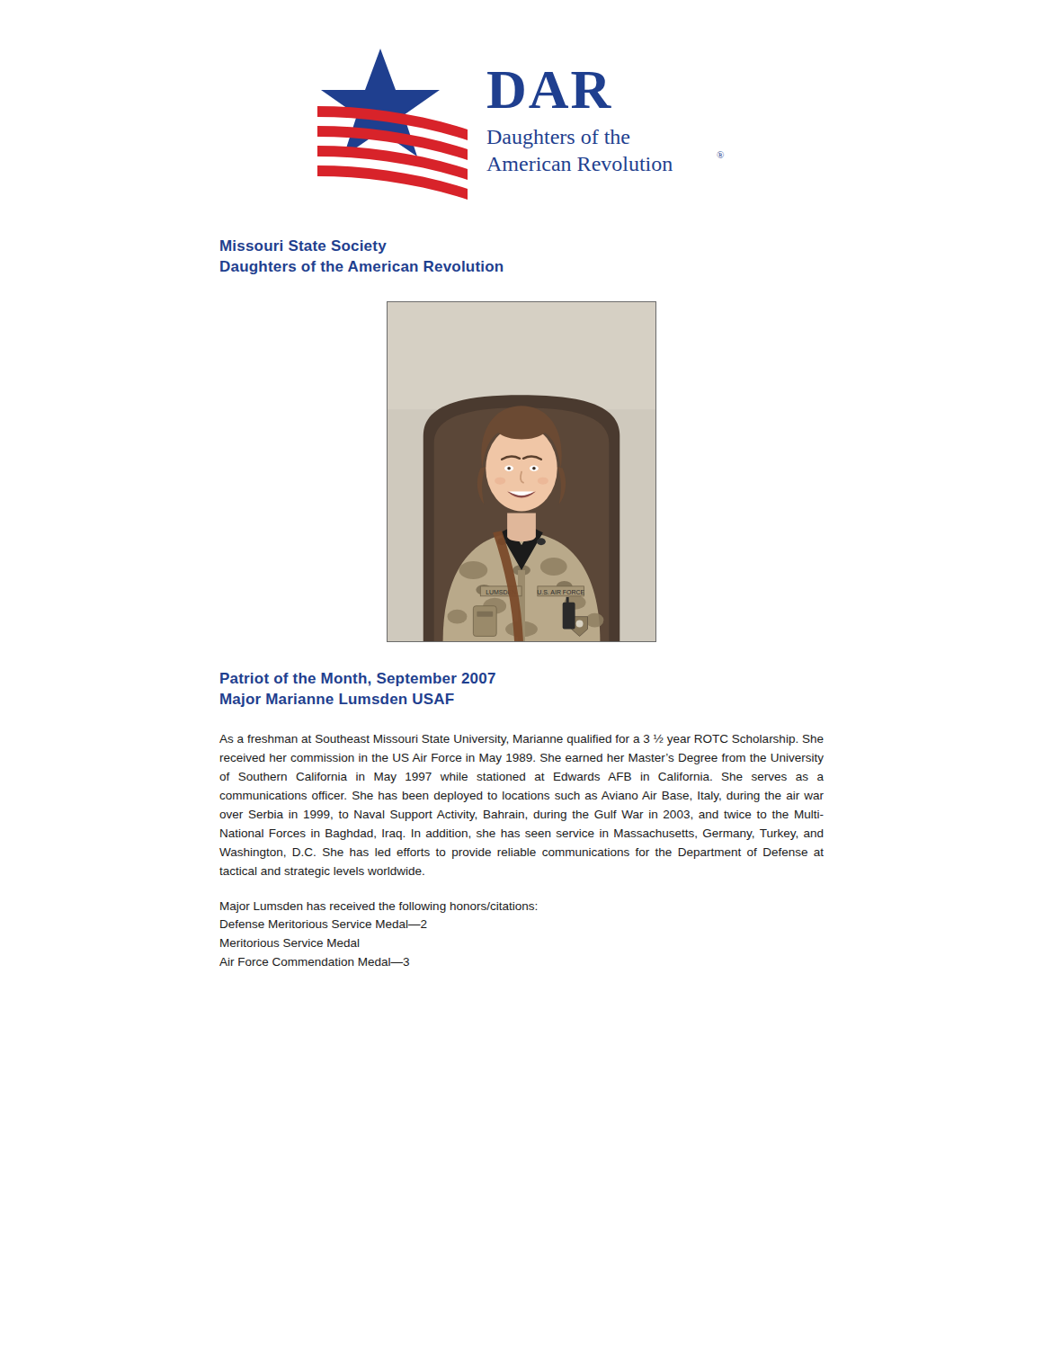DAR Daughters of the American Revolution ®
Missouri State Society
Daughters of the American Revolution
LUMSDEN U.S. AIR FORCE
Patriot of the Month, September 2007
Major Marianne Lumsden USAF
As a freshman at Southeast Missouri State University, Marianne qualified for a 3 ½ year ROTC Scholarship. She received her commission in the US Air Force in May 1989. She earned her Master’s Degree from the University of Southern California in May 1997 while stationed at Edwards AFB in California. She serves as a communications officer. She has been deployed to locations such as Aviano Air Base, Italy, during the air war over Serbia in 1999, to Naval Support Activity, Bahrain, during the Gulf War in 2003, and twice to the Multi-National Forces in Baghdad, Iraq. In addition, she has seen service in Massachusetts, Germany, Turkey, and Washington, D.C. She has led efforts to provide reliable communications for the Department of Defense at tactical and strategic levels worldwide.
Major Lumsden has received the following honors/citations:
Defense Meritorious Service Medal—2
Meritorious Service Medal
Air Force Commendation Medal—3